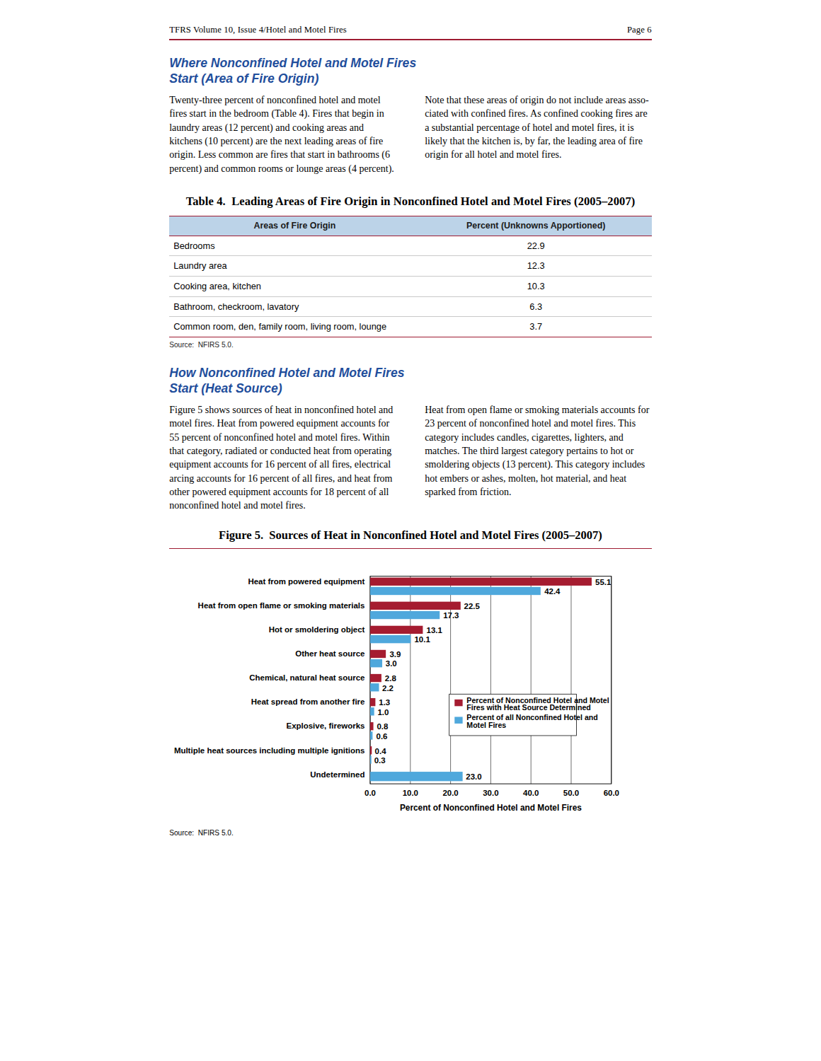TFRS Volume 10, Issue 4/Hotel and Motel Fires
Page 6
Where Nonconfined Hotel and Motel Fires
Start (Area of Fire Origin)
Twenty-three percent of nonconfined hotel and motel fires start in the bedroom (Table 4). Fires that begin in laundry areas (12 percent) and cooking areas and kitchens (10 percent) are the next leading areas of fire origin. Less common are fires that start in bathrooms (6 percent) and common rooms or lounge areas (4 percent).
Note that these areas of origin do not include areas associated with confined fires. As confined cooking fires are a substantial percentage of hotel and motel fires, it is likely that the kitchen is, by far, the leading area of fire origin for all hotel and motel fires.
Table 4. Leading Areas of Fire Origin in Nonconfined Hotel and Motel Fires (2005–2007)
| Areas of Fire Origin | Percent (Unknowns Apportioned) |
| --- | --- |
| Bedrooms | 22.9 |
| Laundry area | 12.3 |
| Cooking area, kitchen | 10.3 |
| Bathroom, checkroom, lavatory | 6.3 |
| Common room, den, family room, living room, lounge | 3.7 |
Source: NFIRS 5.0.
How Nonconfined Hotel and Motel Fires
Start (Heat Source)
Figure 5 shows sources of heat in nonconfined hotel and motel fires. Heat from powered equipment accounts for 55 percent of nonconfined hotel and motel fires. Within that category, radiated or conducted heat from operating equipment accounts for 16 percent of all fires, electrical arcing accounts for 16 percent of all fires, and heat from other powered equipment accounts for 18 percent of all nonconfined hotel and motel fires.
Heat from open flame or smoking materials accounts for 23 percent of nonconfined hotel and motel fires. This category includes candles, cigarettes, lighters, and matches. The third largest category pertains to hot or smoldering objects (13 percent). This category includes hot embers or ashes, molten, hot material, and heat sparked from friction.
Figure 5. Sources of Heat in Nonconfined Hotel and Motel Fires (2005–2007)
Heat from powered equipment 55.1 42.4 Heat from open flame or smoking materials 22.5 17.3 Hot or smoldering object 13.1 10.1 Other heat source 3.9 3.0 Chemical, natural heat source 2.8 2.2 Heat spread from another fire 1.3 1.0 Explosive, fireworks 0.8 0.6 Multiple heat sources including multiple ignitions 0.4 0.3 Undetermined 23.0 Percent of Nonconfined Hotel and Motel Fires with Heat Source Determined Percent of all Nonconfined Hotel and Motel Fires 0.0 10.0 20.0 30.0 40.0 50.0 60.0 Percent of Nonconfined Hotel and Motel Fires
Source: NFIRS 5.0.